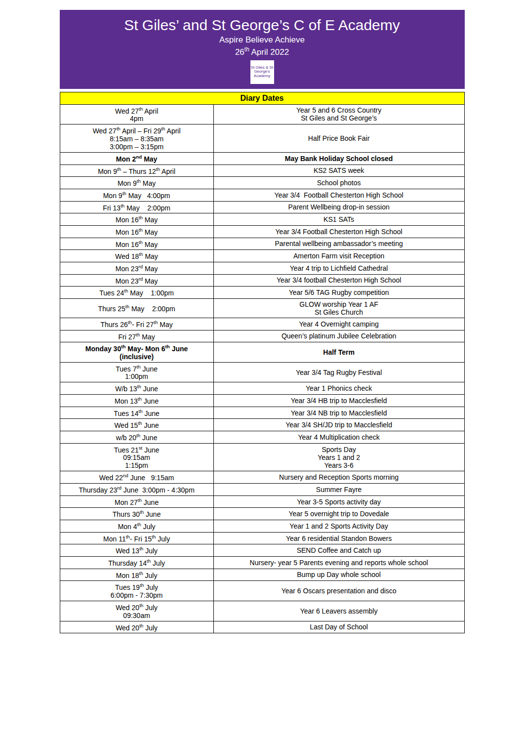St Giles’ and St George’s C of E Academy
Aspire Believe Achieve
26th April 2022
St Giles & St George's Academy
Diary Dates
| Wed 27 th April 4pm | Year 5 and 6 Cross Country St Giles and St George’s |
| Wed 27 th April – Fri 29 th April 8:15am – 8:35am 3:00pm – 3:15pm | Half Price Book Fair |
| Mon 2 nd May | May Bank Holiday School closed |
| Mon 9 th – Thurs 12 th April | KS2 SATS week |
| Mon 9 th May | School photos |
| Mon 9 th May 4:00pm | Year 3/4 Football Chesterton High School |
| Fri 13 th May 2:00pm | Parent Wellbeing drop-in session |
| Mon 16 th May | KS1 SATs |
| Mon 16 th May | Year 3/4 Football Chesterton High School |
| Mon 16 th May | Parental wellbeing ambassador’s meeting |
| Wed 18 th May | Amerton Farm visit Reception |
| Mon 23 rd May | Year 4 trip to Lichfield Cathedral |
| Mon 23 rd May | Year 3/4 football Chesterton High School |
| Tues 24 th May 1:00pm | Year 5/6 TAG Rugby competition |
| Thurs 25 th May 2:00pm | GLOW worship Year 1 AF St Giles Church |
| Thurs 26 th - Fri 27 th May | Year 4 Overnight camping |
| Fri 27 th May | Queen’s platinum Jubilee Celebration |
| Monday 30 th May- Mon 6 th June (inclusive) | Half Term |
| Tues 7 th June 1:00pm | Year 3/4 Tag Rugby Festival |
| W/b 13 th June | Year 1 Phonics check |
| Mon 13 th June | Year 3/4 HB trip to Macclesfield |
| Tues 14 th June | Year 3/4 NB trip to Macclesfield |
| Wed 15 th June | Year 3/4 SH/JD trip to Macclesfield |
| w/b 20 th June | Year 4 Multiplication check |
| Tues 21 st June 09:15am 1:15pm | Sports Day Years 1 and 2 Years 3-6 |
| Wed 22 nd June 9:15am | Nursery and Reception Sports morning |
| Thursday 23 rd June 3:00pm - 4:30pm | Summer Fayre |
| Mon 27 th June | Year 3-5 Sports activity day |
| Thurs 30 th June | Year 5 overnight trip to Dovedale |
| Mon 4 th July | Year 1 and 2 Sports Activity Day |
| Mon 11 th - Fri 15 th July | Year 6 residential Standon Bowers |
| Wed 13 th July | SEND Coffee and Catch up |
| Thursday 14 th July | Nursery- year 5 Parents evening and reports whole school |
| Mon 18 th July | Bump up Day whole school |
| Tues 19 th July 6:00pm - 7:30pm | Year 6 Oscars presentation and disco |
| Wed 20 th July 09:30am | Year 6 Leavers assembly |
| Wed 20 th July | Last Day of School |